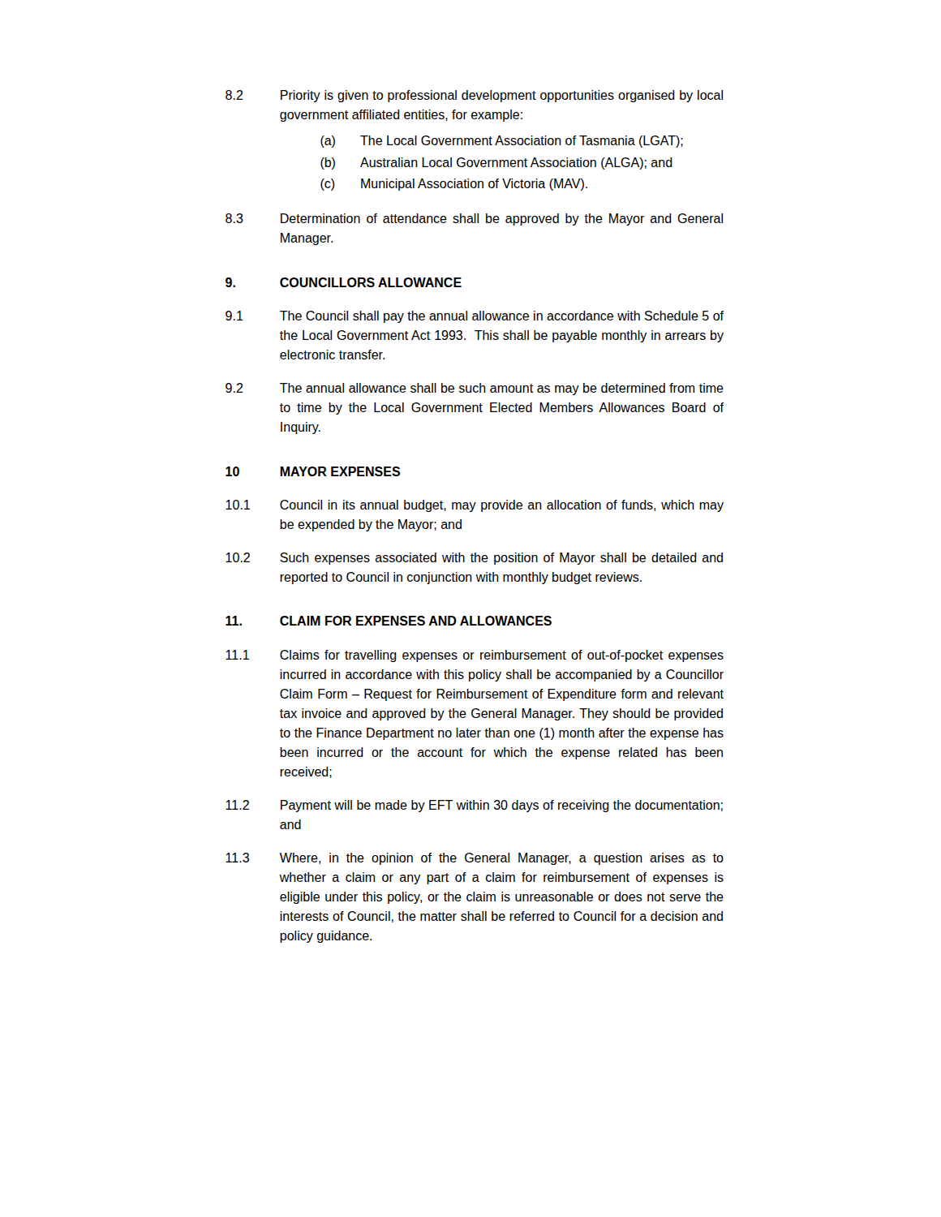8.2
Priority is given to professional development opportunities organised by local government affiliated entities, for example:
(a) The Local Government Association of Tasmania (LGAT);
(b) Australian Local Government Association (ALGA); and
(c) Municipal Association of Victoria (MAV).
8.3
Determination of attendance shall be approved by the Mayor and General Manager.
9. COUNCILLORS ALLOWANCE
9.1
The Council shall pay the annual allowance in accordance with Schedule 5 of the Local Government Act 1993. This shall be payable monthly in arrears by electronic transfer.
9.2
The annual allowance shall be such amount as may be determined from time to time by the Local Government Elected Members Allowances Board of Inquiry.
10 MAYOR EXPENSES
10.1
Council in its annual budget, may provide an allocation of funds, which may be expended by the Mayor; and
10.2
Such expenses associated with the position of Mayor shall be detailed and reported to Council in conjunction with monthly budget reviews.
11. CLAIM FOR EXPENSES AND ALLOWANCES
11.1
Claims for travelling expenses or reimbursement of out-of-pocket expenses incurred in accordance with this policy shall be accompanied by a Councillor Claim Form – Request for Reimbursement of Expenditure form and relevant tax invoice and approved by the General Manager. They should be provided to the Finance Department no later than one (1) month after the expense has been incurred or the account for which the expense related has been received;
11.2
Payment will be made by EFT within 30 days of receiving the documentation; and
11.3
Where, in the opinion of the General Manager, a question arises as to whether a claim or any part of a claim for reimbursement of expenses is eligible under this policy, or the claim is unreasonable or does not serve the interests of Council, the matter shall be referred to Council for a decision and policy guidance.